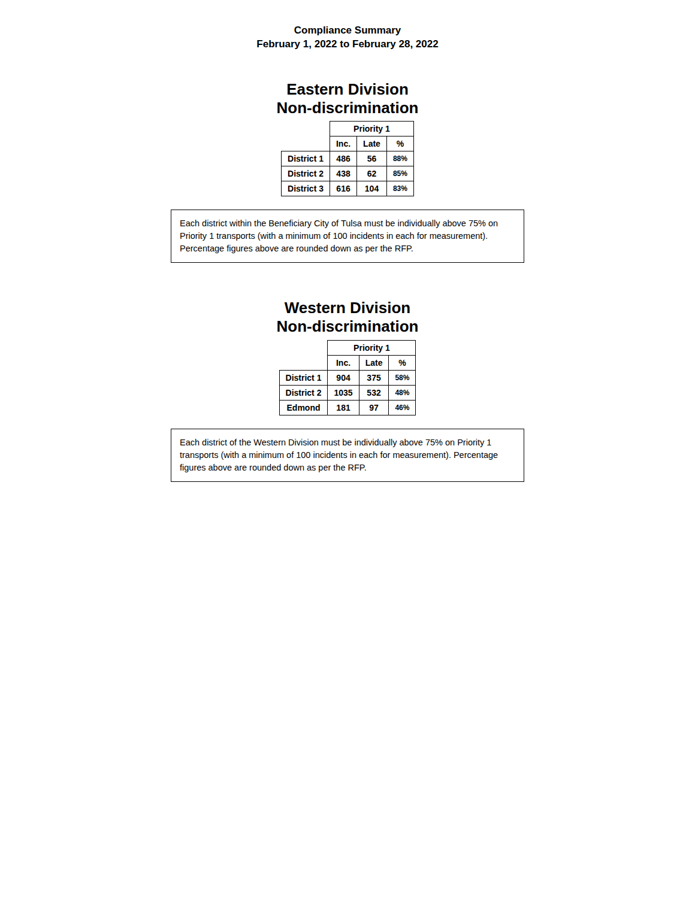Compliance Summary
February 1, 2022 to February 28, 2022
Eastern Division
Non-discrimination
| | Priority 1 |
| | Inc. | Late | % |
| District 1 | 486 | 56 | 88% |
| District 2 | 438 | 62 | 85% |
| District 3 | 616 | 104 | 83% |
Each district within the Beneficiary City of Tulsa must be individually above 75% on Priority 1 transports (with a minimum of 100 incidents in each for measurement). Percentage figures above are rounded down as per the RFP.
Western Division
Non-discrimination
| | Priority 1 |
| | Inc. | Late | % |
| District 1 | 904 | 375 | 58% |
| District 2 | 1035 | 532 | 48% |
| Edmond | 181 | 97 | 46% |
Each district of the Western Division must be individually above 75% on Priority 1 transports (with a minimum of 100 incidents in each for measurement). Percentage figures above are rounded down as per the RFP.